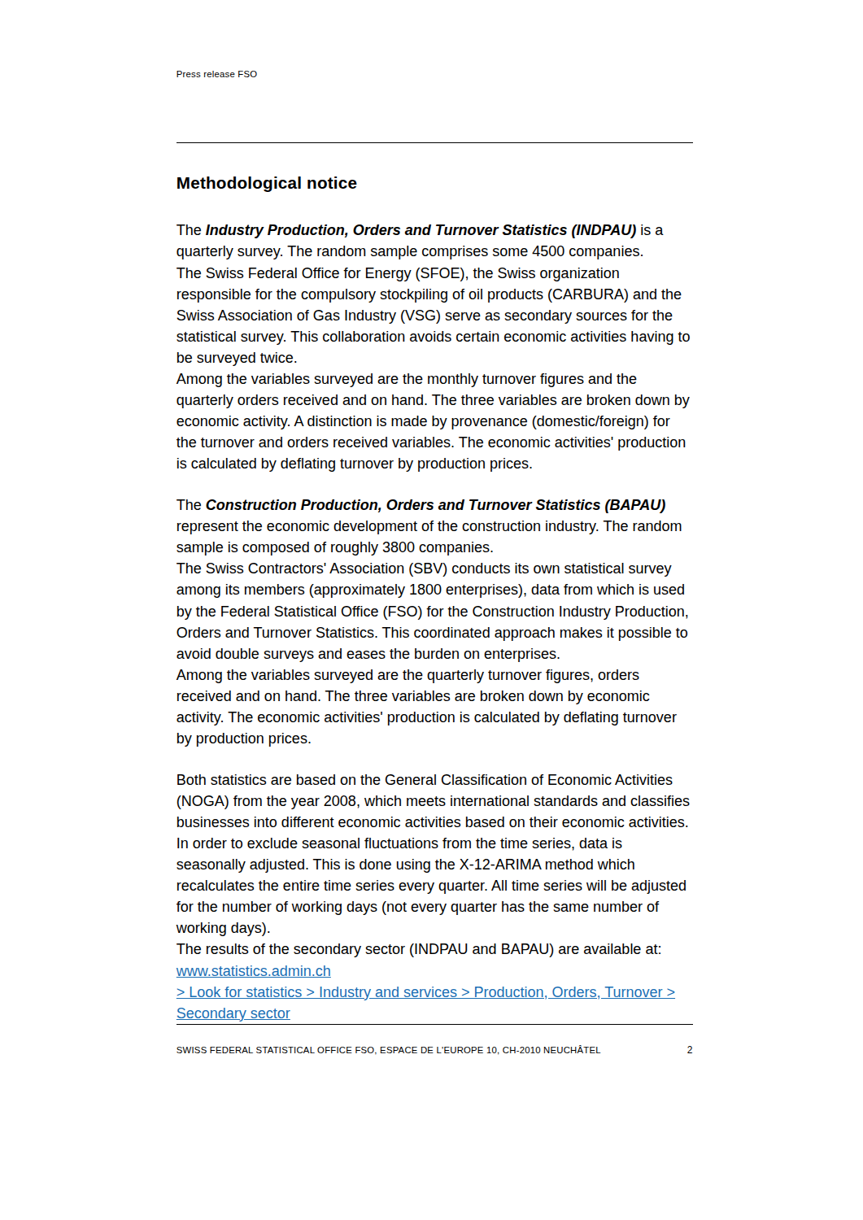Press release FSO
Methodological notice
The Industry Production, Orders and Turnover Statistics (INDPAU) is a quarterly survey. The random sample comprises some 4500 companies.
The Swiss Federal Office for Energy (SFOE), the Swiss organization responsible for the compulsory stockpiling of oil products (CARBURA) and the Swiss Association of Gas Industry (VSG) serve as secondary sources for the statistical survey. This collaboration avoids certain economic activities having to be surveyed twice.
Among the variables surveyed are the monthly turnover figures and the quarterly orders received and on hand. The three variables are broken down by economic activity. A distinction is made by provenance (domestic/foreign) for the turnover and orders received variables. The economic activities' production is calculated by deflating turnover by production prices.
The Construction Production, Orders and Turnover Statistics (BAPAU) represent the economic development of the construction industry. The random sample is composed of roughly 3800 companies.
The Swiss Contractors' Association (SBV) conducts its own statistical survey among its members (approximately 1800 enterprises), data from which is used by the Federal Statistical Office (FSO) for the Construction Industry Production, Orders and Turnover Statistics. This coordinated approach makes it possible to avoid double surveys and eases the burden on enterprises.
Among the variables surveyed are the quarterly turnover figures, orders received and on hand. The three variables are broken down by economic activity. The economic activities' production is calculated by deflating turnover by production prices.
Both statistics are based on the General Classification of Economic Activities (NOGA) from the year 2008, which meets international standards and classifies businesses into different economic activities based on their economic activities.
In order to exclude seasonal fluctuations from the time series, data is seasonally adjusted. This is done using the X-12-ARIMA method which recalculates the entire time series every quarter. All time series will be adjusted for the number of working days (not every quarter has the same number of working days).
The results of the secondary sector (INDPAU and BAPAU) are available at: www.statistics.admin.ch
> Look for statistics > Industry and services > Production, Orders, Turnover > Secondary sector
SWISS FEDERAL STATISTICAL OFFICE FSO, ESPACE DE L'EUROPE 10, CH-2010 NEUCHÂTEL 2